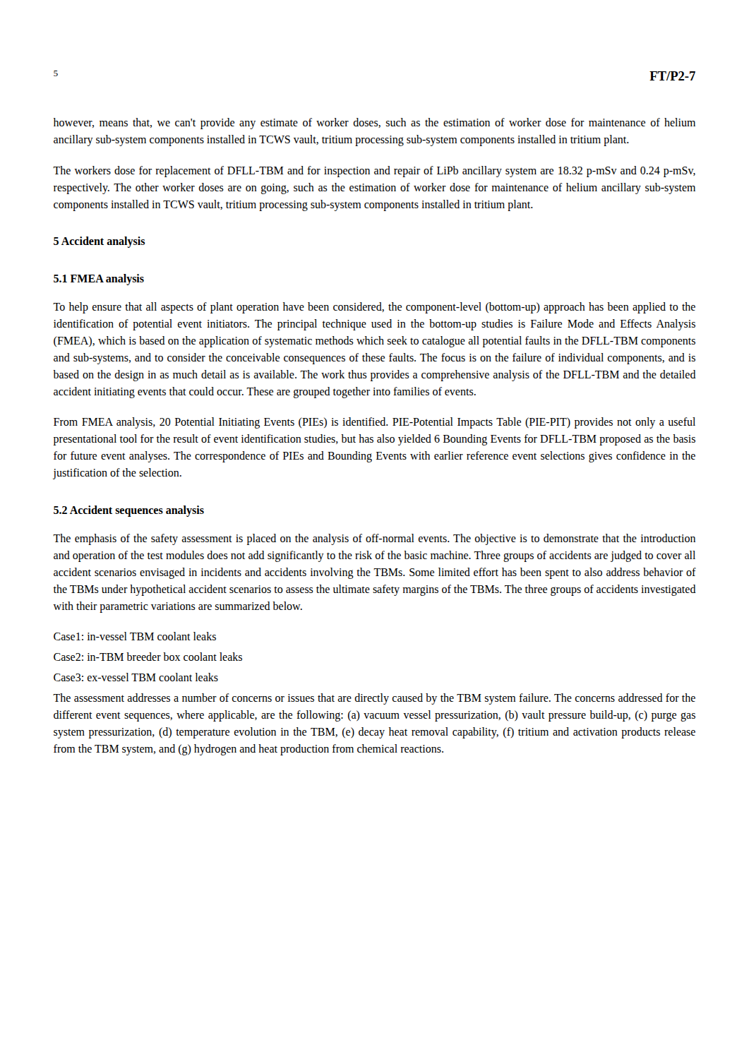5 FT/P2-7
however, means that, we can't provide any estimate of worker doses, such as the estimation of worker dose for maintenance of helium ancillary sub-system components installed in TCWS vault, tritium processing sub-system components installed in tritium plant.
The workers dose for replacement of DFLL-TBM and for inspection and repair of LiPb ancillary system are 18.32 p-mSv and 0.24 p-mSv, respectively. The other worker doses are on going, such as the estimation of worker dose for maintenance of helium ancillary sub-system components installed in TCWS vault, tritium processing sub-system components installed in tritium plant.
5 Accident analysis
5.1 FMEA analysis
To help ensure that all aspects of plant operation have been considered, the component-level (bottom-up) approach has been applied to the identification of potential event initiators. The principal technique used in the bottom-up studies is Failure Mode and Effects Analysis (FMEA), which is based on the application of systematic methods which seek to catalogue all potential faults in the DFLL-TBM components and sub-systems, and to consider the conceivable consequences of these faults. The focus is on the failure of individual components, and is based on the design in as much detail as is available. The work thus provides a comprehensive analysis of the DFLL-TBM and the detailed accident initiating events that could occur. These are grouped together into families of events.
From FMEA analysis, 20 Potential Initiating Events (PIEs) is identified. PIE-Potential Impacts Table (PIE-PIT) provides not only a useful presentational tool for the result of event identification studies, but has also yielded 6 Bounding Events for DFLL-TBM proposed as the basis for future event analyses. The correspondence of PIEs and Bounding Events with earlier reference event selections gives confidence in the justification of the selection.
5.2 Accident sequences analysis
The emphasis of the safety assessment is placed on the analysis of off-normal events. The objective is to demonstrate that the introduction and operation of the test modules does not add significantly to the risk of the basic machine. Three groups of accidents are judged to cover all accident scenarios envisaged in incidents and accidents involving the TBMs. Some limited effort has been spent to also address behavior of the TBMs under hypothetical accident scenarios to assess the ultimate safety margins of the TBMs. The three groups of accidents investigated with their parametric variations are summarized below.
Case1: in-vessel TBM coolant leaks
Case2: in-TBM breeder box coolant leaks
Case3: ex-vessel TBM coolant leaks
The assessment addresses a number of concerns or issues that are directly caused by the TBM system failure. The concerns addressed for the different event sequences, where applicable, are the following: (a) vacuum vessel pressurization, (b) vault pressure build-up, (c) purge gas system pressurization, (d) temperature evolution in the TBM, (e) decay heat removal capability, (f) tritium and activation products release from the TBM system, and (g) hydrogen and heat production from chemical reactions.